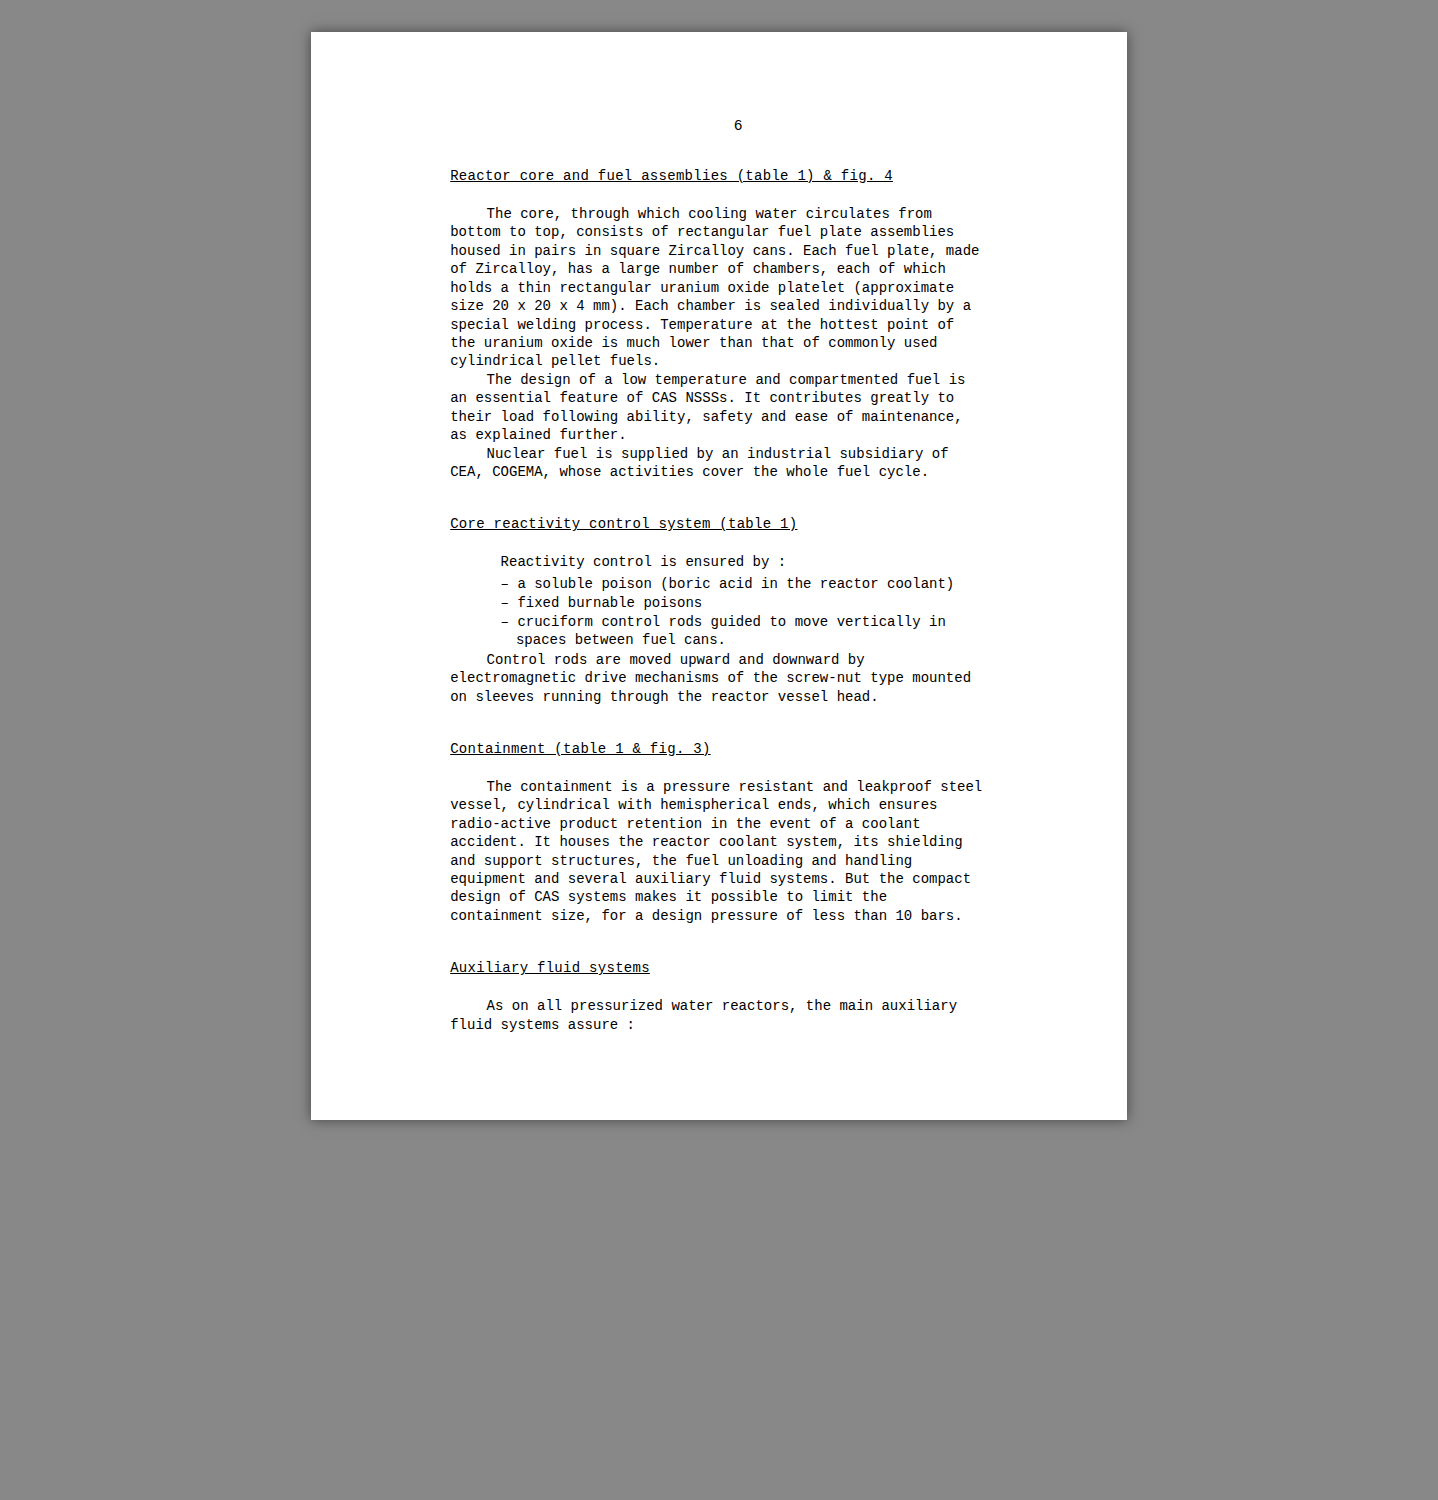6
Reactor core and fuel assemblies (table 1) & fig. 4
The core, through which cooling water circulates from bottom to top, consists of rectangular fuel plate assemblies housed in pairs in square Zircalloy cans. Each fuel plate, made of Zircalloy, has a large number of chambers, each of which holds a thin rectangular uranium oxide platelet (approximate size 20 x 20 x 4 mm). Each chamber is sealed individually by a special welding process. Temperature at the hottest point of the uranium oxide is much lower than that of commonly used cylindrical pellet fuels.
The design of a low temperature and compartmented fuel is an essential feature of CAS NSSSs. It contributes greatly to their load following ability, safety and ease of maintenance, as explained further.
Nuclear fuel is supplied by an industrial subsidiary of CEA, COGEMA, whose activities cover the whole fuel cycle.
Core reactivity control system (table 1)
Reactivity control is ensured by :
– a soluble poison (boric acid in the reactor coolant)
– fixed burnable poisons
– cruciform control rods guided to move vertically in spaces between fuel cans.
Control rods are moved upward and downward by electromagnetic drive mechanisms of the screw-nut type mounted on sleeves running through the reactor vessel head.
Containment (table 1 & fig. 3)
The containment is a pressure resistant and leakproof steel vessel, cylindrical with hemispherical ends, which ensures radio-active product retention in the event of a coolant accident. It houses the reactor coolant system, its shielding and support structures, the fuel unloading and handling equipment and several auxiliary fluid systems. But the compact design of CAS systems makes it possible to limit the containment size, for a design pressure of less than 10 bars.
Auxiliary fluid systems
As on all pressurized water reactors, the main auxiliary fluid systems assure :